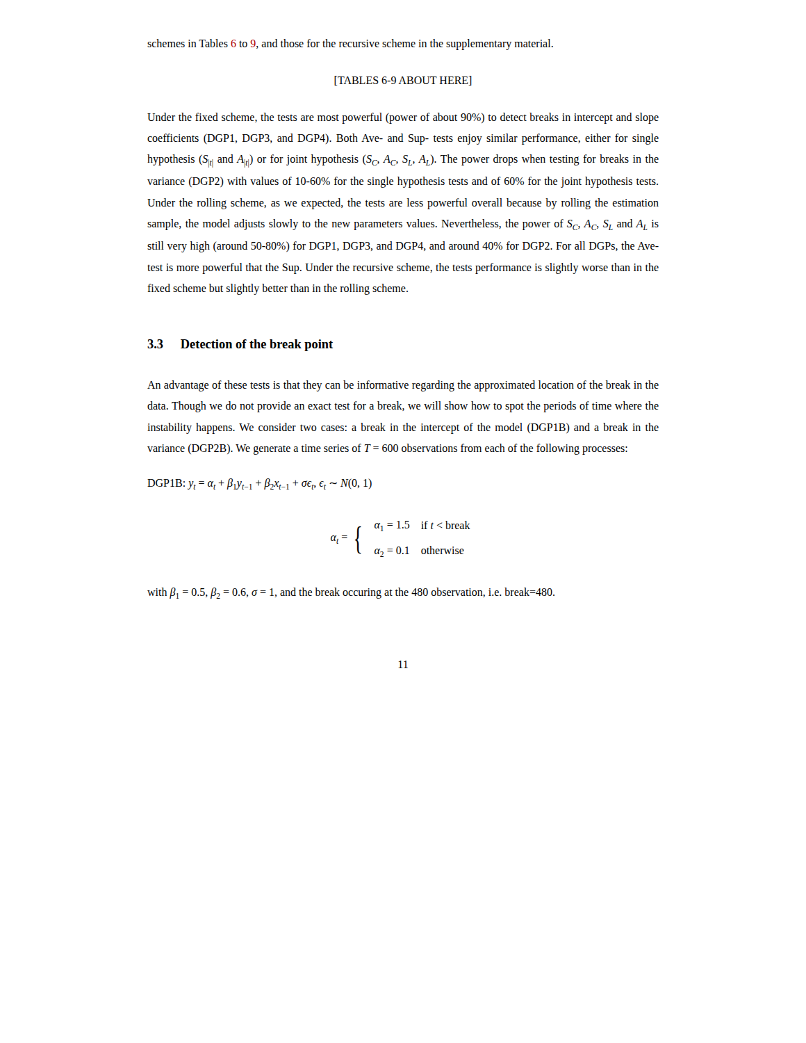schemes in Tables 6 to 9, and those for the recursive scheme in the supplementary material.
[TABLES 6-9 ABOUT HERE]
Under the fixed scheme, the tests are most powerful (power of about 90%) to detect breaks in intercept and slope coefficients (DGP1, DGP3, and DGP4). Both Ave- and Sup- tests enjoy similar performance, either for single hypothesis (S|t| and A|t|) or for joint hypothesis (SC, AC, SL, AL). The power drops when testing for breaks in the variance (DGP2) with values of 10-60% for the single hypothesis tests and of 60% for the joint hypothesis tests. Under the rolling scheme, as we expected, the tests are less powerful overall because by rolling the estimation sample, the model adjusts slowly to the new parameters values. Nevertheless, the power of SC, AC, SL and AL is still very high (around 50-80%) for DGP1, DGP3, and DGP4, and around 40% for DGP2. For all DGPs, the Ave-test is more powerful that the Sup. Under the recursive scheme, the tests performance is slightly worse than in the fixed scheme but slightly better than in the rolling scheme.
3.3 Detection of the break point
An advantage of these tests is that they can be informative regarding the approximated location of the break in the data. Though we do not provide an exact test for a break, we will show how to spot the periods of time where the instability happens. We consider two cases: a break in the intercept of the model (DGP1B) and a break in the variance (DGP2B). We generate a time series of T = 600 observations from each of the following processes:
DGP1B: yt = αt + β1yt−1 + β2xt−1 + σϵt, ϵt ∼ N(0, 1)
αt = {
| α 1 = 1.5 | if t < break |
| α 2 = 0.1 | otherwise |
with β1 = 0.5, β2 = 0.6, σ = 1, and the break occuring at the 480 observation, i.e. break=480.
11